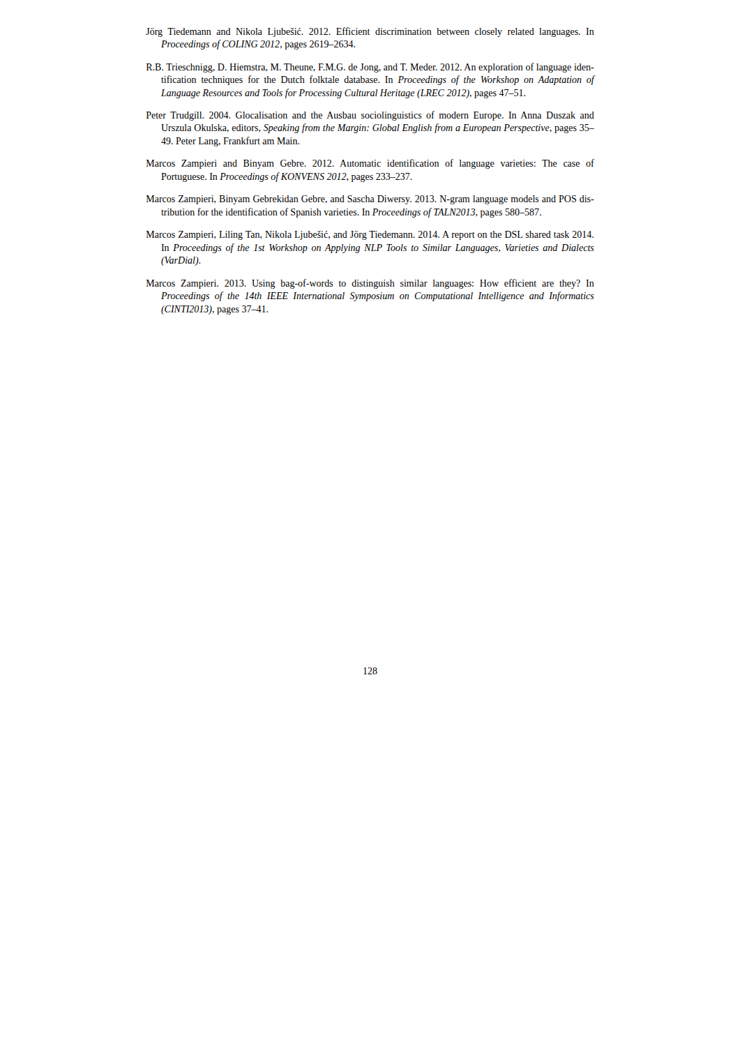Jörg Tiedemann and Nikola Ljubešić. 2012. Efficient discrimination between closely related languages. In Proceedings of COLING 2012, pages 2619–2634.
R.B. Trieschnigg, D. Hiemstra, M. Theune, F.M.G. de Jong, and T. Meder. 2012. An exploration of language identification techniques for the Dutch folktale database. In Proceedings of the Workshop on Adaptation of Language Resources and Tools for Processing Cultural Heritage (LREC 2012), pages 47–51.
Peter Trudgill. 2004. Glocalisation and the Ausbau sociolinguistics of modern Europe. In Anna Duszak and Urszula Okulska, editors, Speaking from the Margin: Global English from a European Perspective, pages 35–49. Peter Lang, Frankfurt am Main.
Marcos Zampieri and Binyam Gebre. 2012. Automatic identification of language varieties: The case of Portuguese. In Proceedings of KONVENS 2012, pages 233–237.
Marcos Zampieri, Binyam Gebrekidan Gebre, and Sascha Diwersy. 2013. N-gram language models and POS distribution for the identification of Spanish varieties. In Proceedings of TALN2013, pages 580–587.
Marcos Zampieri, Liling Tan, Nikola Ljubešić, and Jörg Tiedemann. 2014. A report on the DSL shared task 2014. In Proceedings of the 1st Workshop on Applying NLP Tools to Similar Languages, Varieties and Dialects (VarDial).
Marcos Zampieri. 2013. Using bag-of-words to distinguish similar languages: How efficient are they? In Proceedings of the 14th IEEE International Symposium on Computational Intelligence and Informatics (CINTI2013), pages 37–41.
128